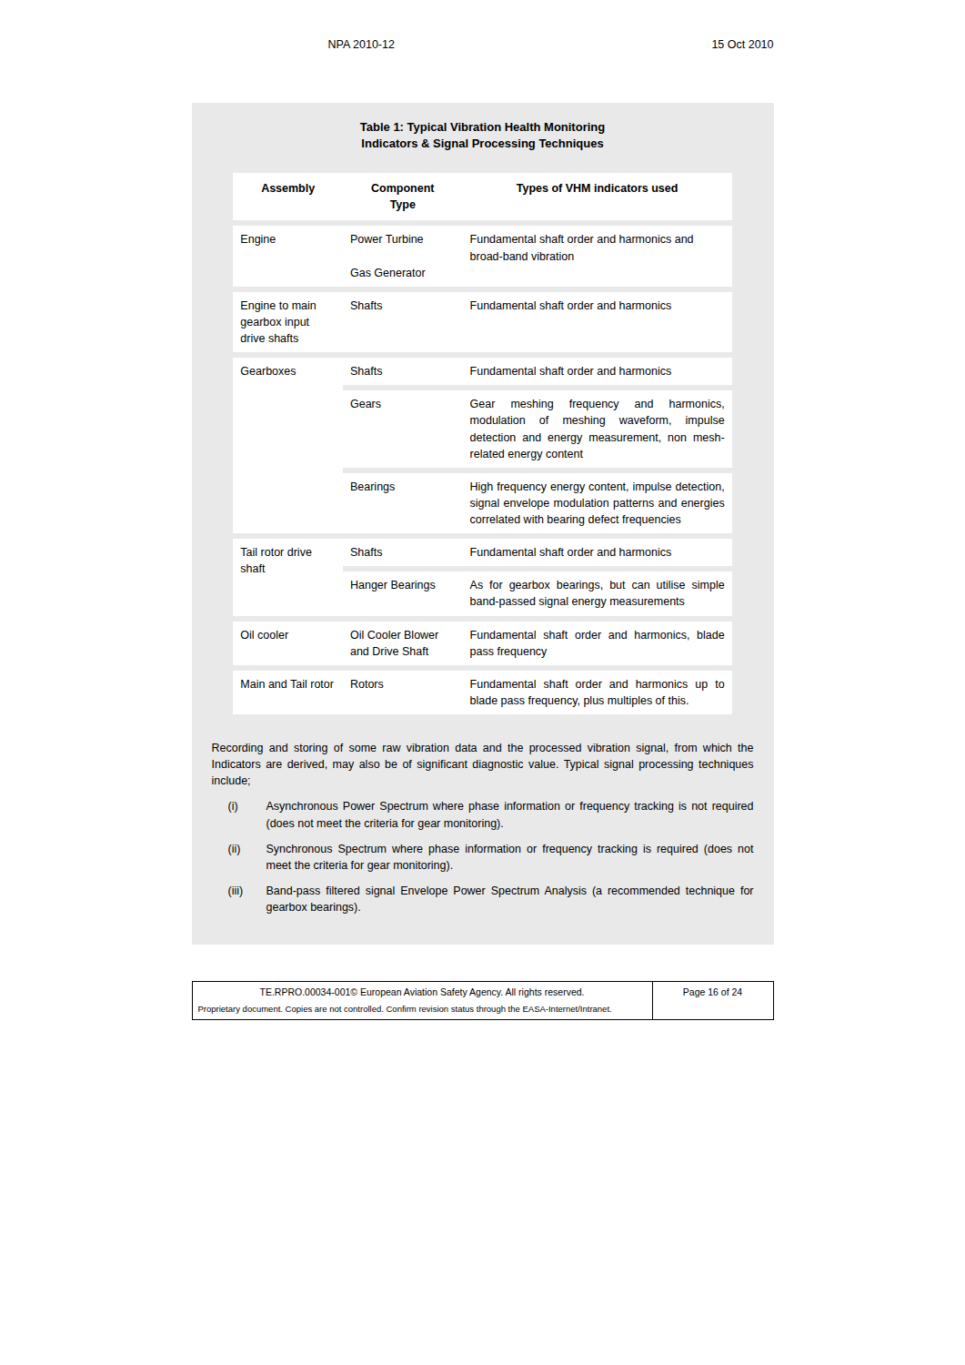NPA 2010-12 15 Oct 2010
Table 1: Typical Vibration Health Monitoring
Indicators & Signal Processing Techniques
| Assembly | Component Type | Types of VHM indicators used |
| --- | --- | --- |
| Engine | Power Turbine Gas Generator | Fundamental shaft order and harmonics and broad-band vibration |
| Engine to main gearbox input drive shafts | Shafts | Fundamental shaft order and harmonics |
| Gearboxes | Shafts | Fundamental shaft order and harmonics |
| Gears | Gear meshing frequency and harmonics, modulation of meshing waveform, impulse detection and energy measurement, non mesh-related energy content |
| Bearings | High frequency energy content, impulse detection, signal envelope modulation patterns and energies correlated with bearing defect frequencies |
| Tail rotor drive shaft | Shafts | Fundamental shaft order and harmonics |
| Hanger Bearings | As for gearbox bearings, but can utilise simple band-passed signal energy measurements |
| Oil cooler | Oil Cooler Blower and Drive Shaft | Fundamental shaft order and harmonics, blade pass frequency |
| Main and Tail rotor | Rotors | Fundamental shaft order and harmonics up to blade pass frequency, plus multiples of this. |
Recording and storing of some raw vibration data and the processed vibration signal, from which the Indicators are derived, may also be of significant diagnostic value. Typical signal processing techniques include;
(i) Asynchronous Power Spectrum where phase information or frequency tracking is not required (does not meet the criteria for gear monitoring).
(ii) Synchronous Spectrum where phase information or frequency tracking is required (does not meet the criteria for gear monitoring).
(iii) Band-pass filtered signal Envelope Power Spectrum Analysis (a recommended technique for gearbox bearings).
TE.RPRO.00034-001© European Aviation Safety Agency. All rights reserved.
Proprietary document. Copies are not controlled. Confirm revision status through the EASA-Internet/Intranet.
Page 16 of 24